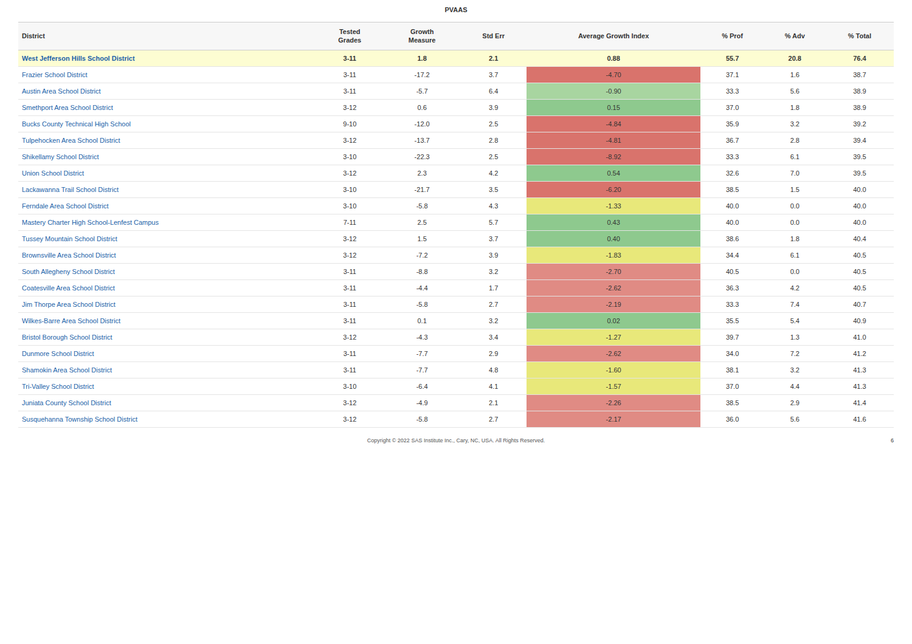PVAAS
| District | Tested Grades | Growth Measure | Std Err | Average Growth Index | % Prof | % Adv | % Total |
| --- | --- | --- | --- | --- | --- | --- | --- |
| West Jefferson Hills School District | 3-11 | 1.8 | 2.1 | 0.88 | 55.7 | 20.8 | 76.4 |
| Frazier School District | 3-11 | -17.2 | 3.7 | -4.70 | 37.1 | 1.6 | 38.7 |
| Austin Area School District | 3-11 | -5.7 | 6.4 | -0.90 | 33.3 | 5.6 | 38.9 |
| Smethport Area School District | 3-12 | 0.6 | 3.9 | 0.15 | 37.0 | 1.8 | 38.9 |
| Bucks County Technical High School | 9-10 | -12.0 | 2.5 | -4.84 | 35.9 | 3.2 | 39.2 |
| Tulpehocken Area School District | 3-12 | -13.7 | 2.8 | -4.81 | 36.7 | 2.8 | 39.4 |
| Shikellamy School District | 3-10 | -22.3 | 2.5 | -8.92 | 33.3 | 6.1 | 39.5 |
| Union School District | 3-12 | 2.3 | 4.2 | 0.54 | 32.6 | 7.0 | 39.5 |
| Lackawanna Trail School District | 3-10 | -21.7 | 3.5 | -6.20 | 38.5 | 1.5 | 40.0 |
| Ferndale Area School District | 3-10 | -5.8 | 4.3 | -1.33 | 40.0 | 0.0 | 40.0 |
| Mastery Charter High School-Lenfest Campus | 7-11 | 2.5 | 5.7 | 0.43 | 40.0 | 0.0 | 40.0 |
| Tussey Mountain School District | 3-12 | 1.5 | 3.7 | 0.40 | 38.6 | 1.8 | 40.4 |
| Brownsville Area School District | 3-12 | -7.2 | 3.9 | -1.83 | 34.4 | 6.1 | 40.5 |
| South Allegheny School District | 3-11 | -8.8 | 3.2 | -2.70 | 40.5 | 0.0 | 40.5 |
| Coatesville Area School District | 3-11 | -4.4 | 1.7 | -2.62 | 36.3 | 4.2 | 40.5 |
| Jim Thorpe Area School District | 3-11 | -5.8 | 2.7 | -2.19 | 33.3 | 7.4 | 40.7 |
| Wilkes-Barre Area School District | 3-11 | 0.1 | 3.2 | 0.02 | 35.5 | 5.4 | 40.9 |
| Bristol Borough School District | 3-12 | -4.3 | 3.4 | -1.27 | 39.7 | 1.3 | 41.0 |
| Dunmore School District | 3-11 | -7.7 | 2.9 | -2.62 | 34.0 | 7.2 | 41.2 |
| Shamokin Area School District | 3-11 | -7.7 | 4.8 | -1.60 | 38.1 | 3.2 | 41.3 |
| Tri-Valley School District | 3-10 | -6.4 | 4.1 | -1.57 | 37.0 | 4.4 | 41.3 |
| Juniata County School District | 3-12 | -4.9 | 2.1 | -2.26 | 38.5 | 2.9 | 41.4 |
| Susquehanna Township School District | 3-12 | -5.8 | 2.7 | -2.17 | 36.0 | 5.6 | 41.6 |
Copyright © 2022 SAS Institute Inc., Cary, NC, USA. All Rights Reserved. 6